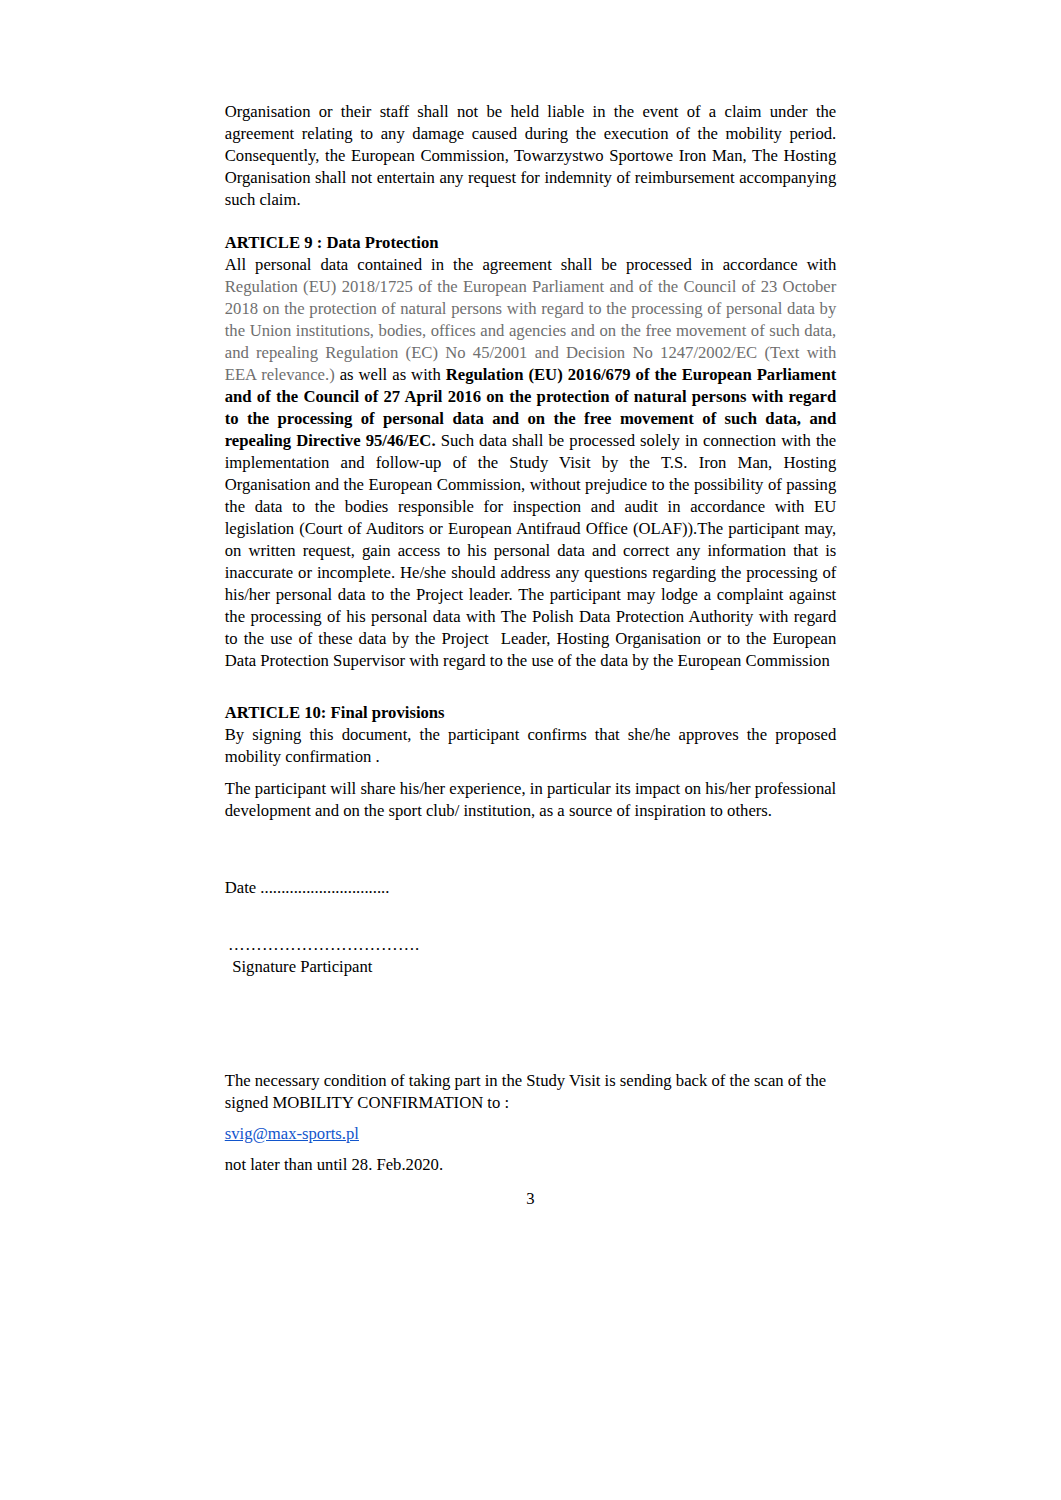Organisation or their staff shall not be held liable in the event of a claim under the agreement relating to any damage caused during the execution of the mobility period. Consequently, the European Commission, Towarzystwo Sportowe Iron Man, The Hosting Organisation shall not entertain any request for indemnity of reimbursement accompanying such claim.
ARTICLE 9 : Data Protection
All personal data contained in the agreement shall be processed in accordance with Regulation (EU) 2018/1725 of the European Parliament and of the Council of 23 October 2018 on the protection of natural persons with regard to the processing of personal data by the Union institutions, bodies, offices and agencies and on the free movement of such data, and repealing Regulation (EC) No 45/2001 and Decision No 1247/2002/EC (Text with EEA relevance.) as well as with Regulation (EU) 2016/679 of the European Parliament and of the Council of 27 April 2016 on the protection of natural persons with regard to the processing of personal data and on the free movement of such data, and repealing Directive 95/46/EC. Such data shall be processed solely in connection with the implementation and follow-up of the Study Visit by the T.S. Iron Man, Hosting Organisation and the European Commission, without prejudice to the possibility of passing the data to the bodies responsible for inspection and audit in accordance with EU legislation (Court of Auditors or European Antifraud Office (OLAF)).The participant may, on written request, gain access to his personal data and correct any information that is inaccurate or incomplete. He/she should address any questions regarding the processing of his/her personal data to the Project leader. The participant may lodge a complaint against the processing of his personal data with The Polish Data Protection Authority with regard to the use of these data by the Project Leader, Hosting Organisation or to the European Data Protection Supervisor with regard to the use of the data by the European Commission
ARTICLE 10: Final provisions
By signing this document, the participant confirms that she/he approves the proposed mobility confirmation .
The participant will share his/her experience, in particular its impact on his/her professional development and on the sport club/ institution, as a source of inspiration to others.
Date ...............................
…………………………….
Signature Participant
The necessary condition of taking part in the Study Visit is sending back of the scan of the signed MOBILITY CONFIRMATION to :
svig@max-sports.pl
not later than until 28. Feb.2020.
3